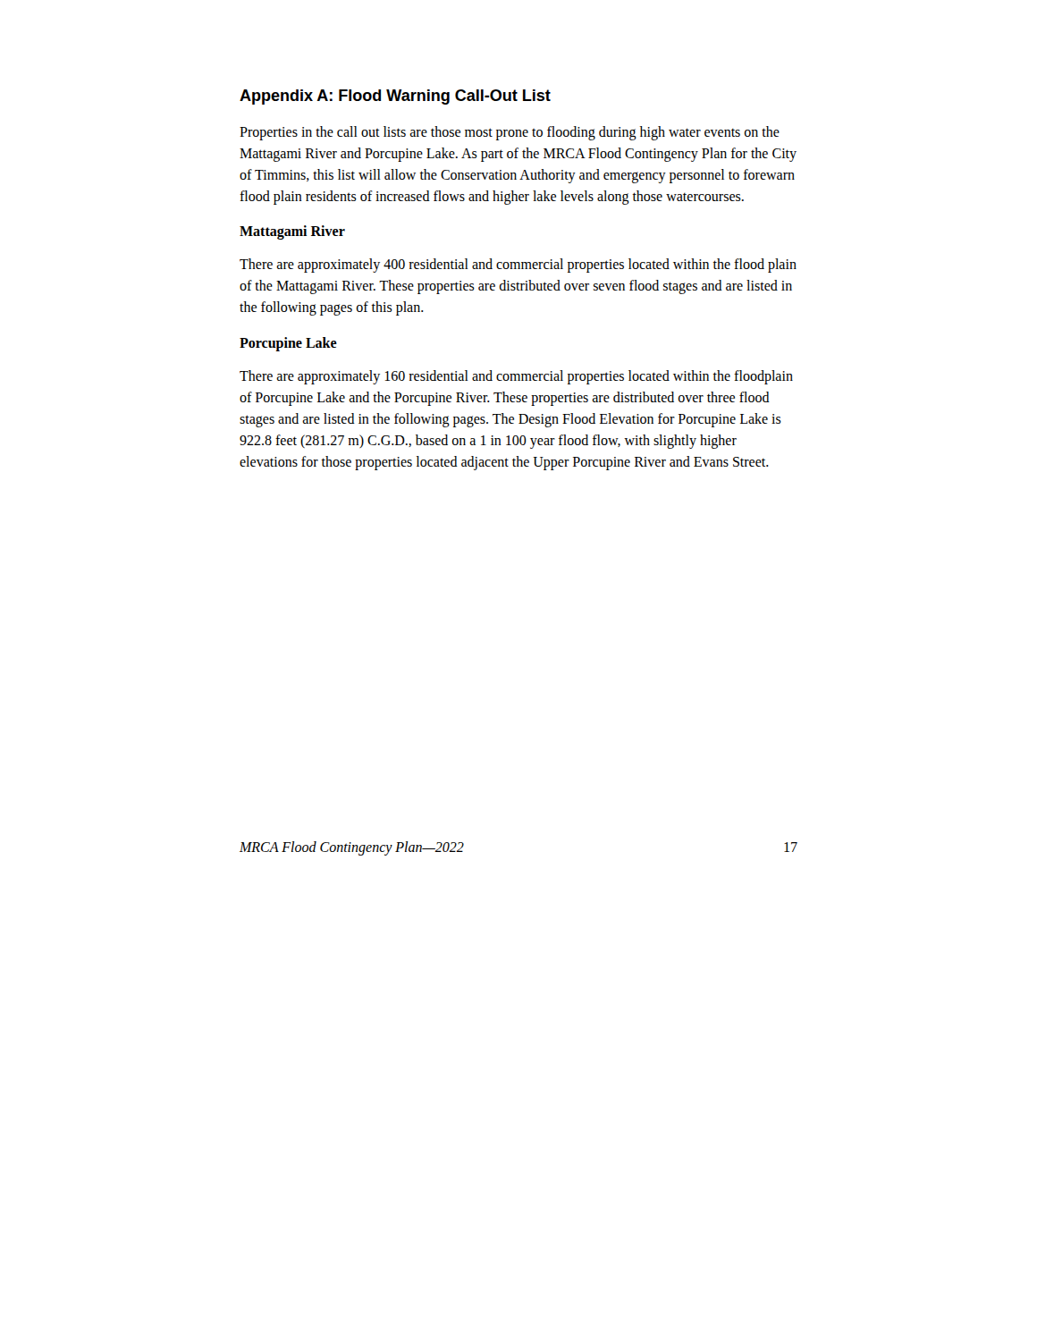Appendix A: Flood Warning Call-Out List
Properties in the call out lists are those most prone to flooding during high water events on the Mattagami River and Porcupine Lake. As part of the MRCA Flood Contingency Plan for the City of Timmins, this list will allow the Conservation Authority and emergency personnel to forewarn flood plain residents of increased flows and higher lake levels along those watercourses.
Mattagami River
There are approximately 400 residential and commercial properties located within the flood plain of the Mattagami River. These properties are distributed over seven flood stages and are listed in the following pages of this plan.
Porcupine Lake
There are approximately 160 residential and commercial properties located within the floodplain of Porcupine Lake and the Porcupine River. These properties are distributed over three flood stages and are listed in the following pages. The Design Flood Elevation for Porcupine Lake is 922.8 feet (281.27 m) C.G.D., based on a 1 in 100 year flood flow, with slightly higher elevations for those properties located adjacent the Upper Porcupine River and Evans Street.
MRCA Flood Contingency Plan—2022 17